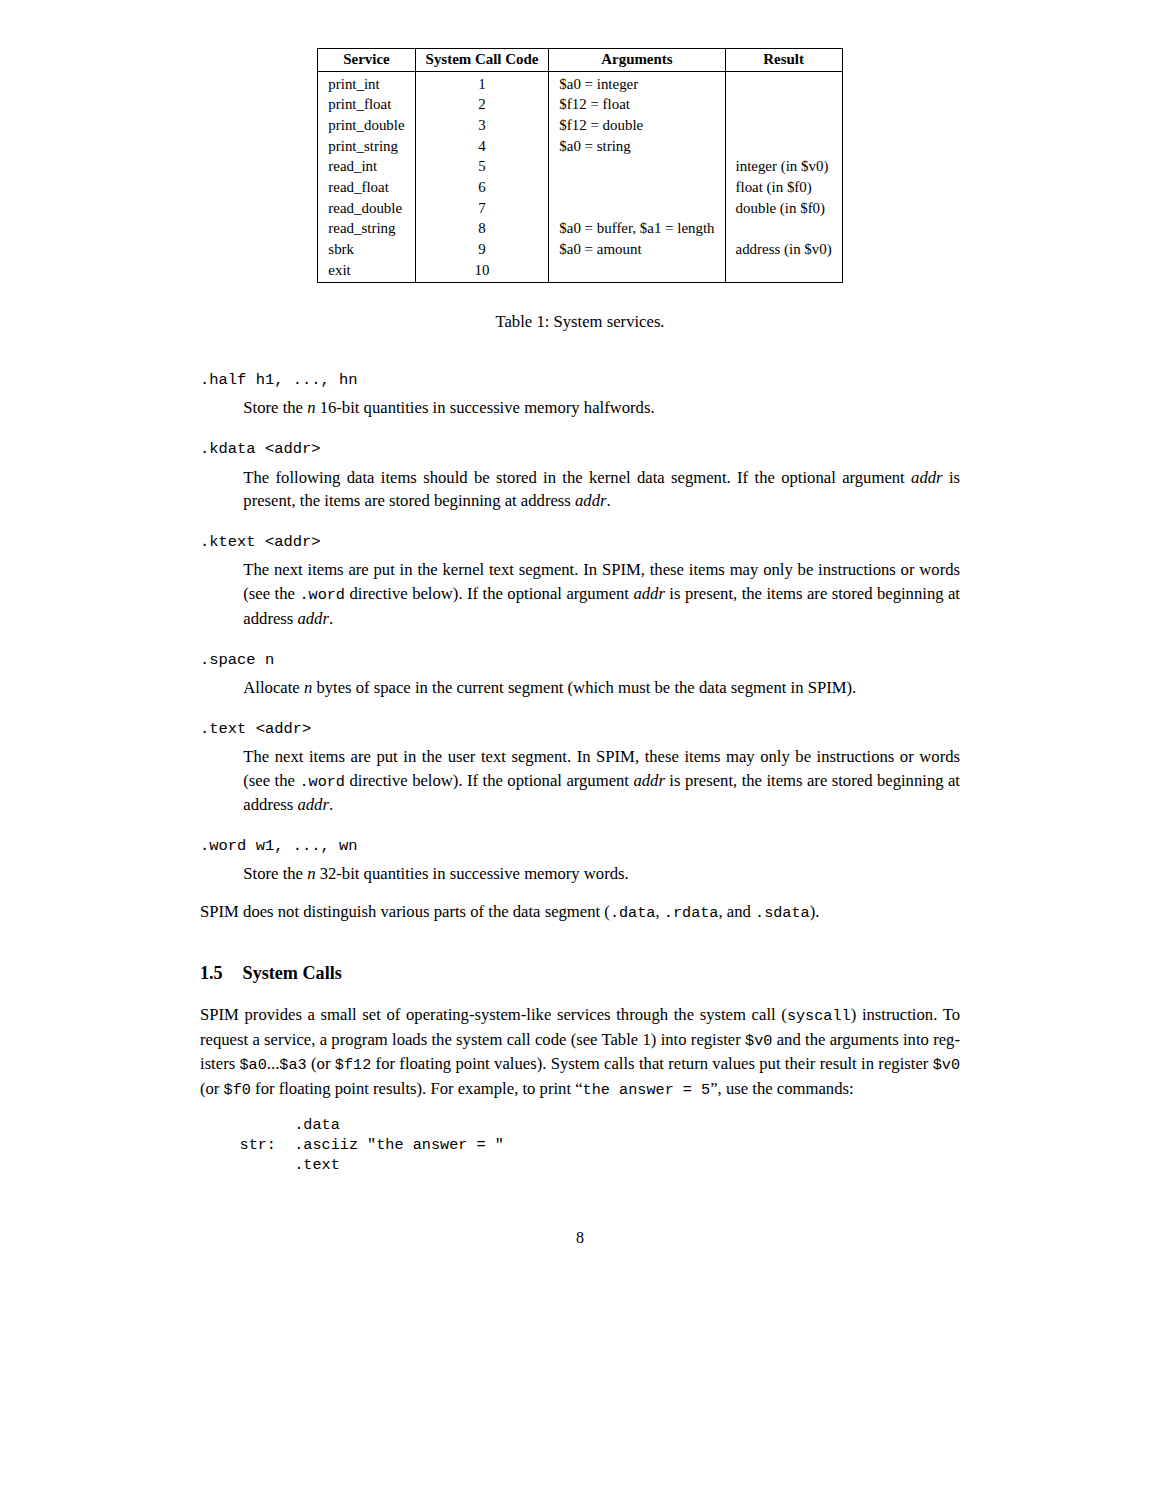| Service | System Call Code | Arguments | Result |
| --- | --- | --- | --- |
| print_int | 1 | $a0 = integer | |
| print_float | 2 | $f12 = float | |
| print_double | 3 | $f12 = double | |
| print_string | 4 | $a0 = string | |
| read_int | 5 | | integer (in $v0) |
| read_float | 6 | | float (in $f0) |
| read_double | 7 | | double (in $f0) |
| read_string | 8 | $a0 = buffer, $a1 = length | |
| sbrk | 9 | $a0 = amount | address (in $v0) |
| exit | 10 | | |
Table 1: System services.
.half h1, ..., hn
Store the n 16-bit quantities in successive memory halfwords.
.kdata <addr>
The following data items should be stored in the kernel data segment. If the optional argument addr is present, the items are stored beginning at address addr.
.ktext <addr>
The next items are put in the kernel text segment. In SPIM, these items may only be instructions or words (see the .word directive below). If the optional argument addr is present, the items are stored beginning at address addr.
.space n
Allocate n bytes of space in the current segment (which must be the data segment in SPIM).
.text <addr>
The next items are put in the user text segment. In SPIM, these items may only be instructions or words (see the .word directive below). If the optional argument addr is present, the items are stored beginning at address addr.
.word w1, ..., wn
Store the n 32-bit quantities in successive memory words.
SPIM does not distinguish various parts of the data segment (.data, .rdata, and .sdata).
1.5 System Calls
SPIM provides a small set of operating-system-like services through the system call (syscall) instruction. To request a service, a program loads the system call code (see Table 1) into register $v0 and the arguments into registers $a0...$a3 (or $f12 for floating point values). System calls that return values put their result in register $v0 (or $f0 for floating point results). For example, to print “the answer = 5”, use the commands:
      .data
str:  .asciiz "the answer = "
      .text
8